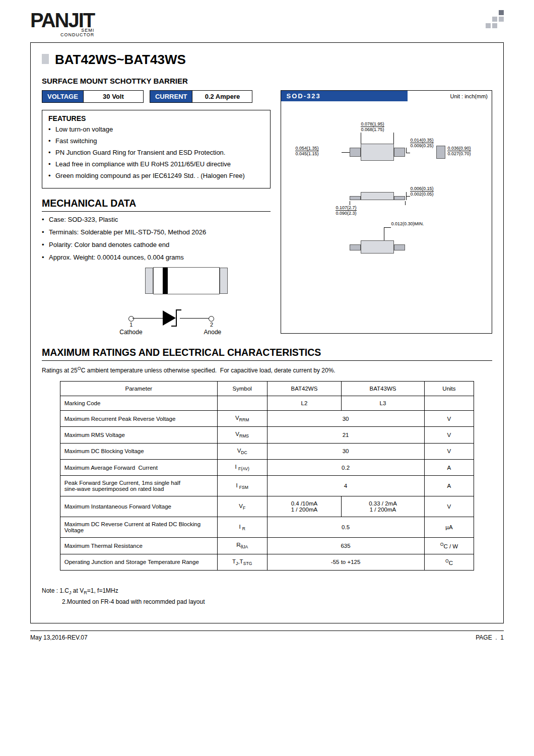PANJIT
SEMI
CONDUCTOR
BAT42WS~BAT43WS
SURFACE MOUNT SCHOTTKY BARRIER
VOLTAGE
30 Volt
CURRENT
0.2 Ampere
FEATURES
Low turn-on voltage
Fast switching
PN Junction Guard Ring for Transient and ESD Protection.
Lead free in compliance with EU RoHS 2011/65/EU directive
Green molding compound as per IEC61249 Std. . (Halogen Free)
MECHANICAL DATA
Case: SOD-323, Plastic
Terminals: Solderable per MIL-STD-750, Method 2026
Polarity: Color band denotes cathode end
Approx. Weight: 0.00014 ounces, 0.004 grams
1
2
Cathode
Anode
SOD-323
Unit : inch(mm)
0.078(1.95) 0.068(1.75)
0.054(1.35) 0.045(1.15)
0.014(0.35) 0.009(0.25)
0.036(0.90) 0.027(0.70)
0.006(0.15) 0.002(0.05)
0.107(2.7) 0.090(2.3)
0.012(0.30)MIN.
MAXIMUM RATINGS AND ELECTRICAL CHARACTERISTICS
Ratings at 25OC ambient temperature unless otherwise specified. For capacitive load, derate current by 20%.
| Parameter | Symbol | BAT42WS | BAT43WS | Units |
| --- | --- | --- | --- | --- |
| Marking Code | | L2 | L3 | |
| Maximum Recurrent Peak Reverse Voltage | V RRM | 30 | V |
| Maximum RMS Voltage | V RMS | 21 | V |
| Maximum DC Blocking Voltage | V DC | 30 | V |
| Maximum Average Forward Current | I F(AV) | 0.2 | A |
| Peak Forward Surge Current, 1ms single half sine-wave superimposed on rated load | I FSM | 4 | A |
| Maximum Instantaneous Forward Voltage | V F | 0.4 /10mA 1 / 200mA | 0.33 / 2mA 1 / 200mA | V |
| Maximum DC Reverse Current at Rated DC Blocking Voltage | I R | 0.5 | µA |
| Maximum Thermal Resistance | R θJA | 635 | O C / W |
| Operating Junction and Storage Temperature Range | T J ,T STG | -55 to +125 | O C |
Note : 1.CJ at VR=1, f=1MHz
2.Mounted on FR-4 boad with recommded pad layout
May 13,2016-REV.07
PAGE . 1